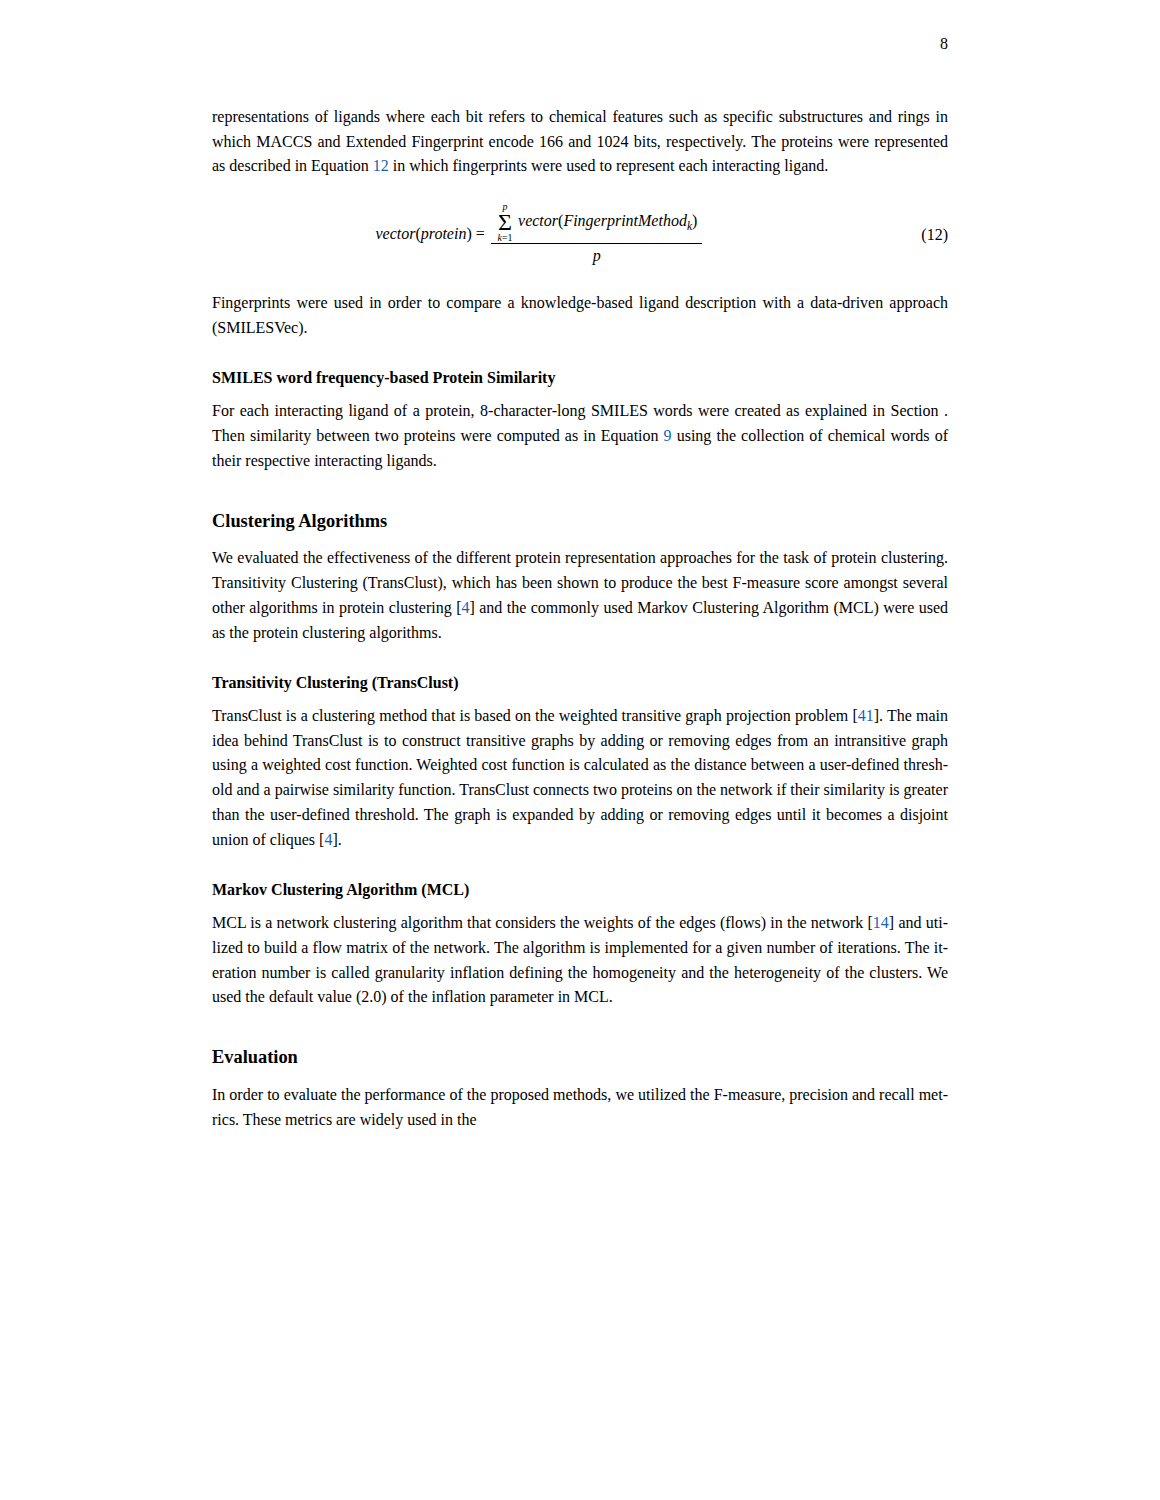8
representations of ligands where each bit refers to chemical features such as specific substructures and rings in which MACCS and Extended Fingerprint encode 166 and 1024 bits, respectively. The proteins were represented as described in Equation 12 in which fingerprints were used to represent each interacting ligand.
vector(protein) = p Σ k=1 vector(FingerprintMethodk) p
(12)
Fingerprints were used in order to compare a knowledge-based ligand description with a data-driven approach (SMILESVec).
SMILES word frequency-based Protein Similarity
For each interacting ligand of a protein, 8-character-long SMILES words were created as explained in Section . Then similarity between two proteins were computed as in Equation 9 using the collection of chemical words of their respective interacting ligands.
Clustering Algorithms
We evaluated the effectiveness of the different protein representation approaches for the task of protein clustering. Transitivity Clustering (TransClust), which has been shown to produce the best F-measure score amongst several other algorithms in protein clustering [4] and the commonly used Markov Clustering Algorithm (MCL) were used as the protein clustering algorithms.
Transitivity Clustering (TransClust)
TransClust is a clustering method that is based on the weighted transitive graph projection problem [41]. The main idea behind TransClust is to construct transitive graphs by adding or removing edges from an intransitive graph using a weighted cost function. Weighted cost function is calculated as the distance between a user-defined threshold and a pairwise similarity function. TransClust connects two proteins on the network if their similarity is greater than the user-defined threshold. The graph is expanded by adding or removing edges until it becomes a disjoint union of cliques [4].
Markov Clustering Algorithm (MCL)
MCL is a network clustering algorithm that considers the weights of the edges (flows) in the network [14] and utilized to build a flow matrix of the network. The algorithm is implemented for a given number of iterations. The iteration number is called granularity inflation defining the homogeneity and the heterogeneity of the clusters. We used the default value (2.0) of the inflation parameter in MCL.
Evaluation
In order to evaluate the performance of the proposed methods, we utilized the F-measure, precision and recall metrics. These metrics are widely used in the